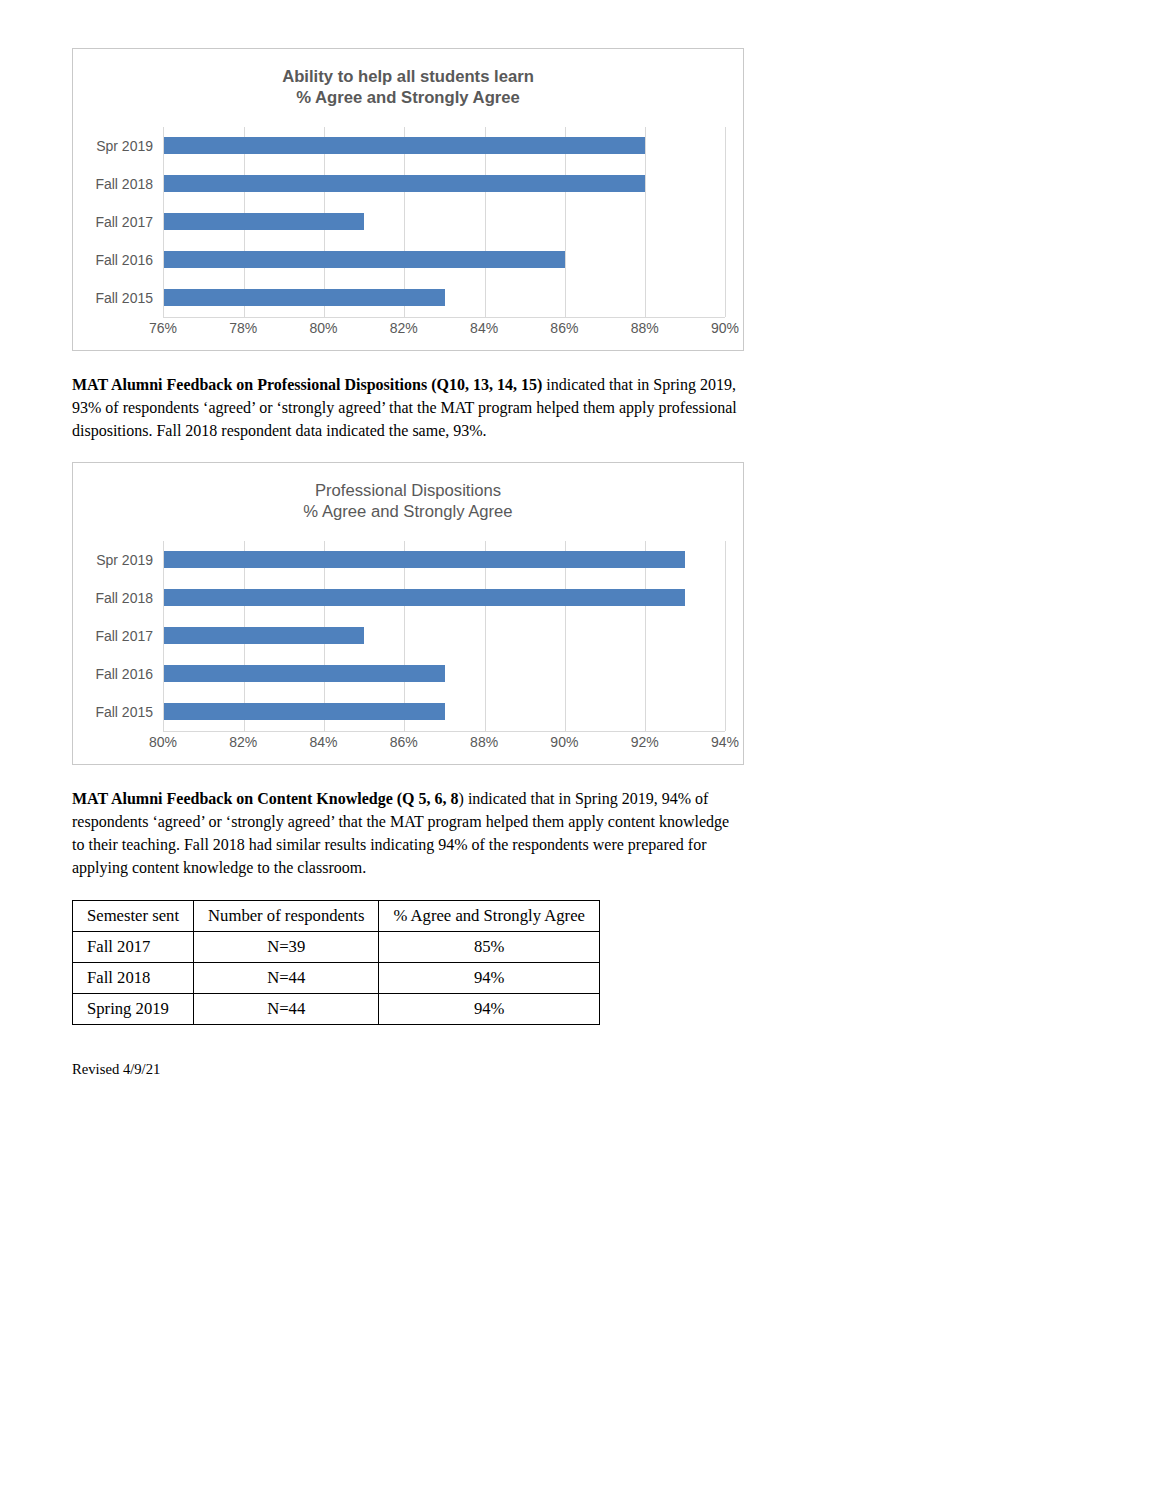Ability to help all students learn
% Agree and Strongly Agree
Spr 2019
Fall 2018
Fall 2017
Fall 2016
Fall 2015
76% 78% 80% 82% 84% 86% 88% 90%
MAT Alumni Feedback on Professional Dispositions (Q10, 13, 14, 15) indicated that in Spring 2019, 93% of respondents ‘agreed’ or ‘strongly agreed’ that the MAT program helped them apply professional dispositions. Fall 2018 respondent data indicated the same, 93%.
Professional Dispositions
% Agree and Strongly Agree
Spr 2019
Fall 2018
Fall 2017
Fall 2016
Fall 2015
80% 82% 84% 86% 88% 90% 92% 94%
MAT Alumni Feedback on Content Knowledge (Q 5, 6, 8) indicated that in Spring 2019, 94% of respondents ‘agreed’ or ‘strongly agreed’ that the MAT program helped them apply content knowledge to their teaching. Fall 2018 had similar results indicating 94% of the respondents were prepared for applying content knowledge to the classroom.
| Semester sent | Number of respondents | % Agree and Strongly Agree |
| --- | --- | --- |
| Fall 2017 | N=39 | 85% |
| Fall 2018 | N=44 | 94% |
| Spring 2019 | N=44 | 94% |
Revised 4/9/21